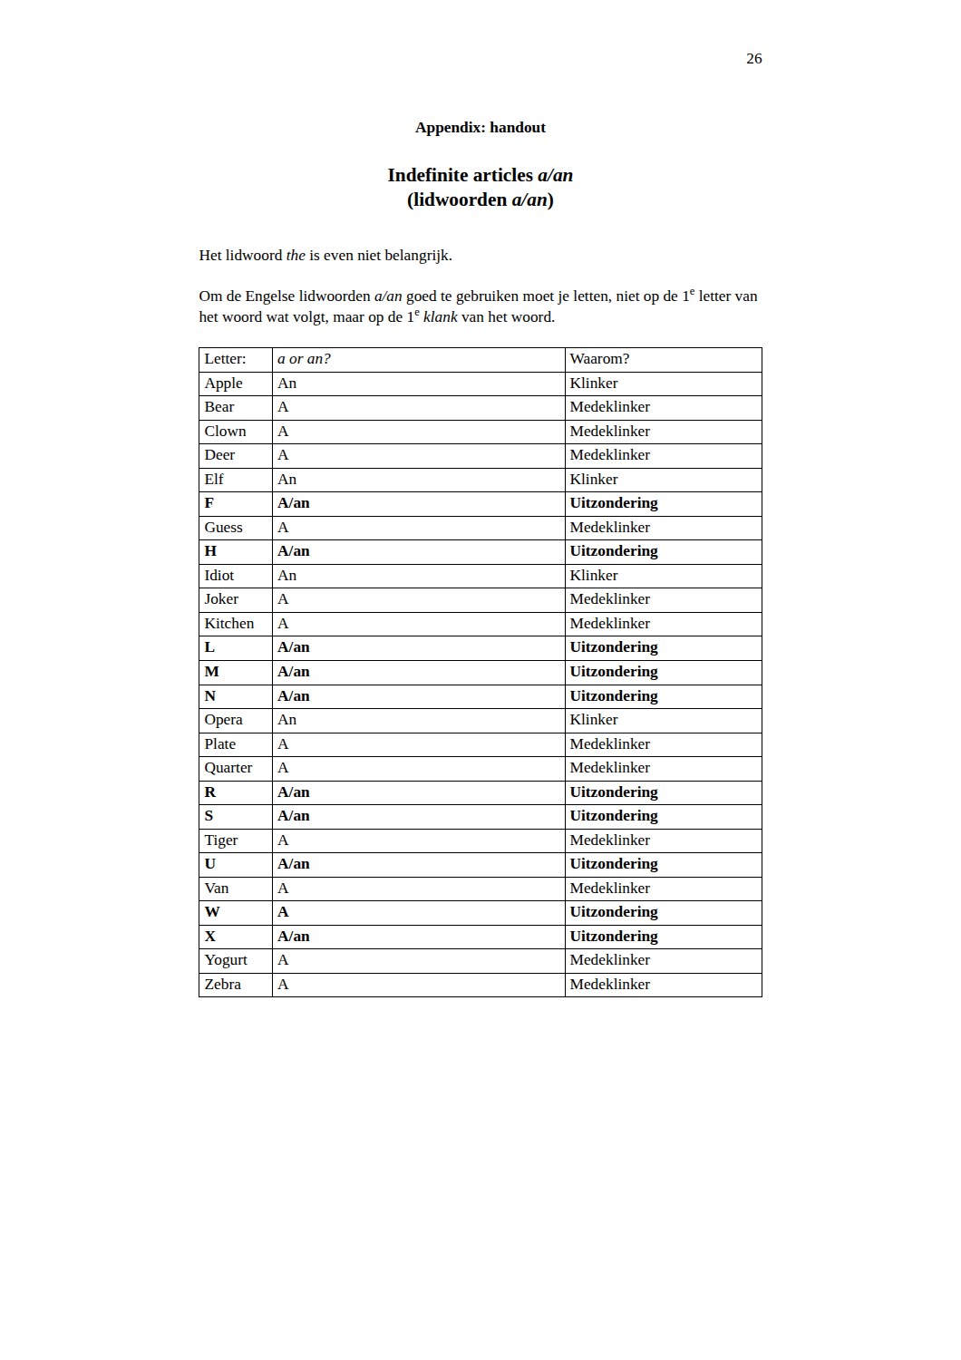26
Appendix: handout
Indefinite articles a/an
(lidwoorden a/an)
Het lidwoord the is even niet belangrijk.
Om de Engelse lidwoorden a/an goed te gebruiken moet je letten, niet op de 1e letter van het woord wat volgt, maar op de 1e klank van het woord.
| Letter: | a or an? | Waarom? |
| Apple | An | Klinker |
| Bear | A | Medeklinker |
| Clown | A | Medeklinker |
| Deer | A | Medeklinker |
| Elf | An | Klinker |
| F | A/an | Uitzondering |
| Guess | A | Medeklinker |
| H | A/an | Uitzondering |
| Idiot | An | Klinker |
| Joker | A | Medeklinker |
| Kitchen | A | Medeklinker |
| L | A/an | Uitzondering |
| M | A/an | Uitzondering |
| N | A/an | Uitzondering |
| Opera | An | Klinker |
| Plate | A | Medeklinker |
| Quarter | A | Medeklinker |
| R | A/an | Uitzondering |
| S | A/an | Uitzondering |
| Tiger | A | Medeklinker |
| U | A/an | Uitzondering |
| Van | A | Medeklinker |
| W | A | Uitzondering |
| X | A/an | Uitzondering |
| Yogurt | A | Medeklinker |
| Zebra | A | Medeklinker |